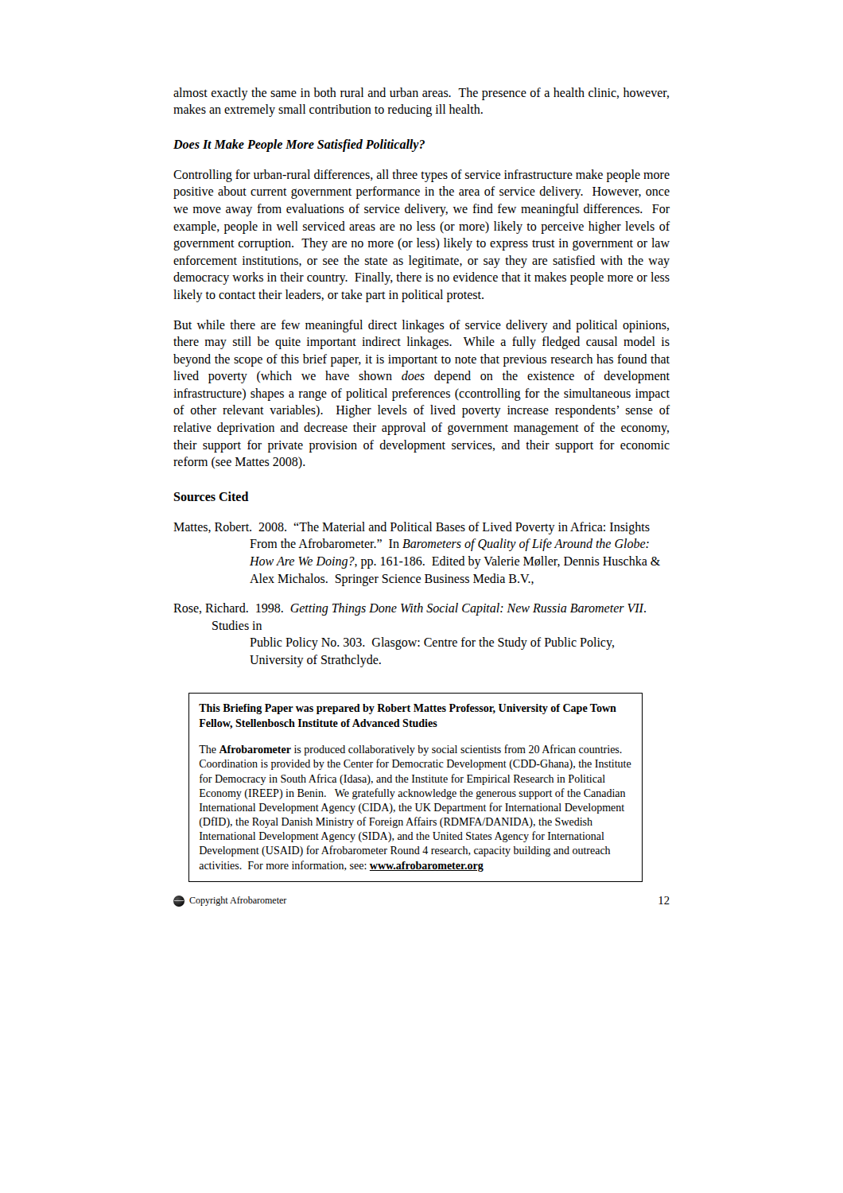almost exactly the same in both rural and urban areas. The presence of a health clinic, however, makes an extremely small contribution to reducing ill health.
Does It Make People More Satisfied Politically?
Controlling for urban-rural differences, all three types of service infrastructure make people more positive about current government performance in the area of service delivery. However, once we move away from evaluations of service delivery, we find few meaningful differences. For example, people in well serviced areas are no less (or more) likely to perceive higher levels of government corruption. They are no more (or less) likely to express trust in government or law enforcement institutions, or see the state as legitimate, or say they are satisfied with the way democracy works in their country. Finally, there is no evidence that it makes people more or less likely to contact their leaders, or take part in political protest.
But while there are few meaningful direct linkages of service delivery and political opinions, there may still be quite important indirect linkages. While a fully fledged causal model is beyond the scope of this brief paper, it is important to note that previous research has found that lived poverty (which we have shown does depend on the existence of development infrastructure) shapes a range of political preferences (ccontrolling for the simultaneous impact of other relevant variables). Higher levels of lived poverty increase respondents’ sense of relative deprivation and decrease their approval of government management of the economy, their support for private provision of development services, and their support for economic reform (see Mattes 2008).
Sources Cited
Mattes, Robert. 2008. “The Material and Political Bases of Lived Poverty in Africa: Insights From the Afrobarometer.” In Barometers of Quality of Life Around the Globe: How Are We Doing?, pp. 161-186. Edited by Valerie Møller, Dennis Huschka & Alex Michalos. Springer Science Business Media B.V.,
Rose, Richard. 1998. Getting Things Done With Social Capital: New Russia Barometer VII. Studies in Public Policy No. 303. Glasgow: Centre for the Study of Public Policy, University of Strathclyde.
This Briefing Paper was prepared by Robert Mattes Professor, University of Cape Town Fellow, Stellenbosch Institute of Advanced Studies
The Afrobarometer is produced collaboratively by social scientists from 20 African countries. Coordination is provided by the Center for Democratic Development (CDD-Ghana), the Institute for Democracy in South Africa (Idasa), and the Institute for Empirical Research in Political Economy (IREEP) in Benin. We gratefully acknowledge the generous support of the Canadian International Development Agency (CIDA), the UK Department for International Development (DfID), the Royal Danish Ministry of Foreign Affairs (RDMFA/DANIDA), the Swedish International Development Agency (SIDA), and the United States Agency for International Development (USAID) for Afrobarometer Round 4 research, capacity building and outreach activities. For more information, see: www.afrobarometer.org
Copyright Afrobarometer
12